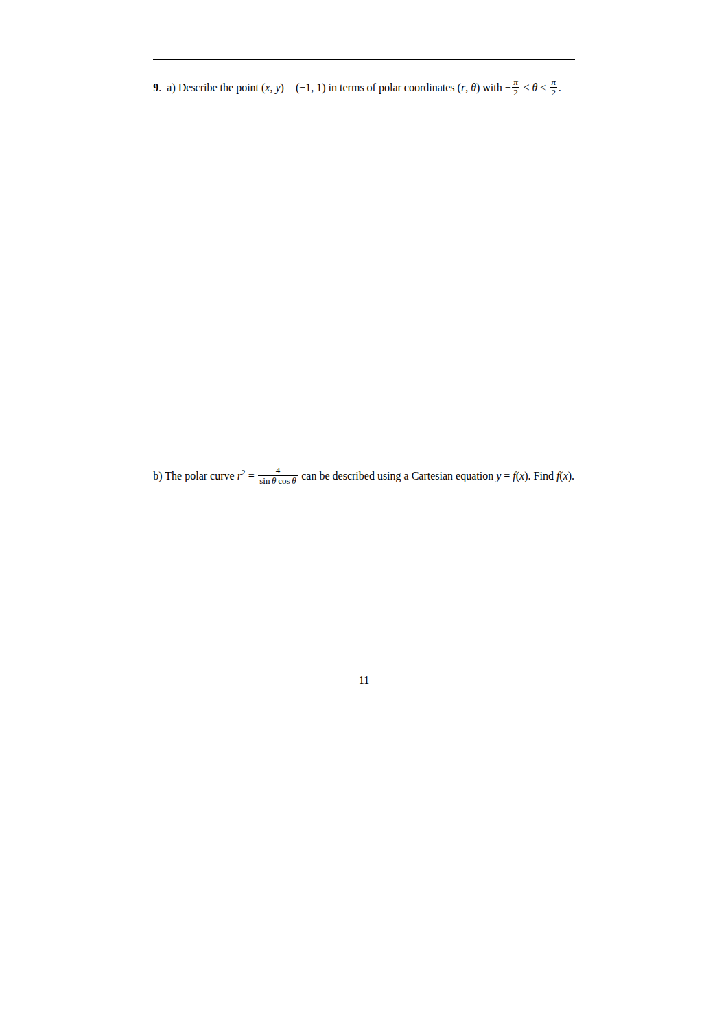9. a) Describe the point (x, y) = (−1, 1) in terms of polar coordinates (r, θ) with −π 2 < θ ≤ π 2.
b) The polar curve r2 = 4 sin θ cos θ can be described using a Cartesian equation y = f(x). Find f(x).
11